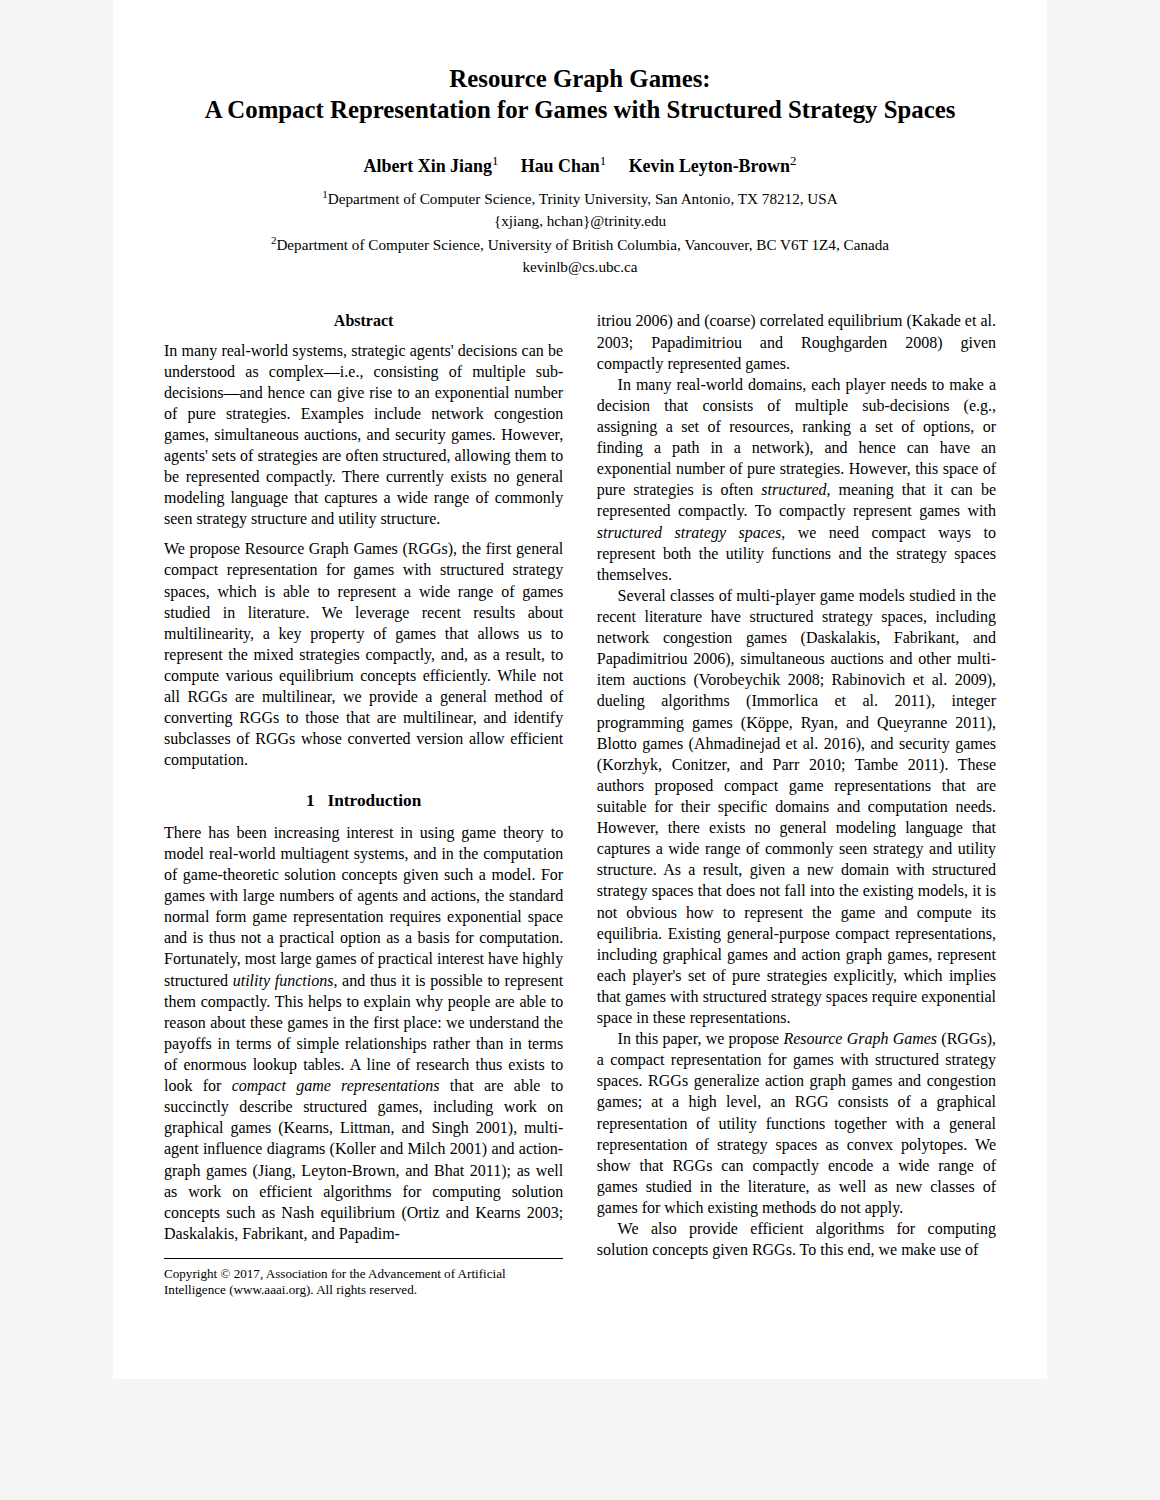Resource Graph Games:
A Compact Representation for Games with Structured Strategy Spaces
Albert Xin Jiang1 Hau Chan1 Kevin Leyton-Brown2
1Department of Computer Science, Trinity University, San Antonio, TX 78212, USA
{xjiang, hchan}@trinity.edu
2Department of Computer Science, University of British Columbia, Vancouver, BC V6T 1Z4, Canada
kevinlb@cs.ubc.ca
Abstract
In many real-world systems, strategic agents' decisions can be understood as complex—i.e., consisting of multiple sub-decisions—and hence can give rise to an exponential number of pure strategies. Examples include network congestion games, simultaneous auctions, and security games. However, agents' sets of strategies are often structured, allowing them to be represented compactly. There currently exists no general modeling language that captures a wide range of commonly seen strategy structure and utility structure.
We propose Resource Graph Games (RGGs), the first general compact representation for games with structured strategy spaces, which is able to represent a wide range of games studied in literature. We leverage recent results about multilinearity, a key property of games that allows us to represent the mixed strategies compactly, and, as a result, to compute various equilibrium concepts efficiently. While not all RGGs are multilinear, we provide a general method of converting RGGs to those that are multilinear, and identify subclasses of RGGs whose converted version allow efficient computation.
1 Introduction
There has been increasing interest in using game theory to model real-world multiagent systems, and in the computation of game-theoretic solution concepts given such a model. For games with large numbers of agents and actions, the standard normal form game representation requires exponential space and is thus not a practical option as a basis for computation. Fortunately, most large games of practical interest have highly structured utility functions, and thus it is possible to represent them compactly. This helps to explain why people are able to reason about these games in the first place: we understand the payoffs in terms of simple relationships rather than in terms of enormous lookup tables. A line of research thus exists to look for compact game representations that are able to succinctly describe structured games, including work on graphical games (Kearns, Littman, and Singh 2001), multi-agent influence diagrams (Koller and Milch 2001) and action-graph games (Jiang, Leyton-Brown, and Bhat 2011); as well as work on efficient algorithms for computing solution concepts such as Nash equilibrium (Ortiz and Kearns 2003; Daskalakis, Fabrikant, and Papadim-
Copyright © 2017, Association for the Advancement of Artificial Intelligence (www.aaai.org). All rights reserved.
itriou 2006) and (coarse) correlated equilibrium (Kakade et al. 2003; Papadimitriou and Roughgarden 2008) given compactly represented games.
In many real-world domains, each player needs to make a decision that consists of multiple sub-decisions (e.g., assigning a set of resources, ranking a set of options, or finding a path in a network), and hence can have an exponential number of pure strategies. However, this space of pure strategies is often structured, meaning that it can be represented compactly. To compactly represent games with structured strategy spaces, we need compact ways to represent both the utility functions and the strategy spaces themselves.
Several classes of multi-player game models studied in the recent literature have structured strategy spaces, including network congestion games (Daskalakis, Fabrikant, and Papadimitriou 2006), simultaneous auctions and other multi-item auctions (Vorobeychik 2008; Rabinovich et al. 2009), dueling algorithms (Immorlica et al. 2011), integer programming games (Köppe, Ryan, and Queyranne 2011), Blotto games (Ahmadinejad et al. 2016), and security games (Korzhyk, Conitzer, and Parr 2010; Tambe 2011). These authors proposed compact game representations that are suitable for their specific domains and computation needs. However, there exists no general modeling language that captures a wide range of commonly seen strategy and utility structure. As a result, given a new domain with structured strategy spaces that does not fall into the existing models, it is not obvious how to represent the game and compute its equilibria. Existing general-purpose compact representations, including graphical games and action graph games, represent each player's set of pure strategies explicitly, which implies that games with structured strategy spaces require exponential space in these representations.
In this paper, we propose Resource Graph Games (RGGs), a compact representation for games with structured strategy spaces. RGGs generalize action graph games and congestion games; at a high level, an RGG consists of a graphical representation of utility functions together with a general representation of strategy spaces as convex polytopes. We show that RGGs can compactly encode a wide range of games studied in the literature, as well as new classes of games for which existing methods do not apply.
We also provide efficient algorithms for computing solution concepts given RGGs. To this end, we make use of